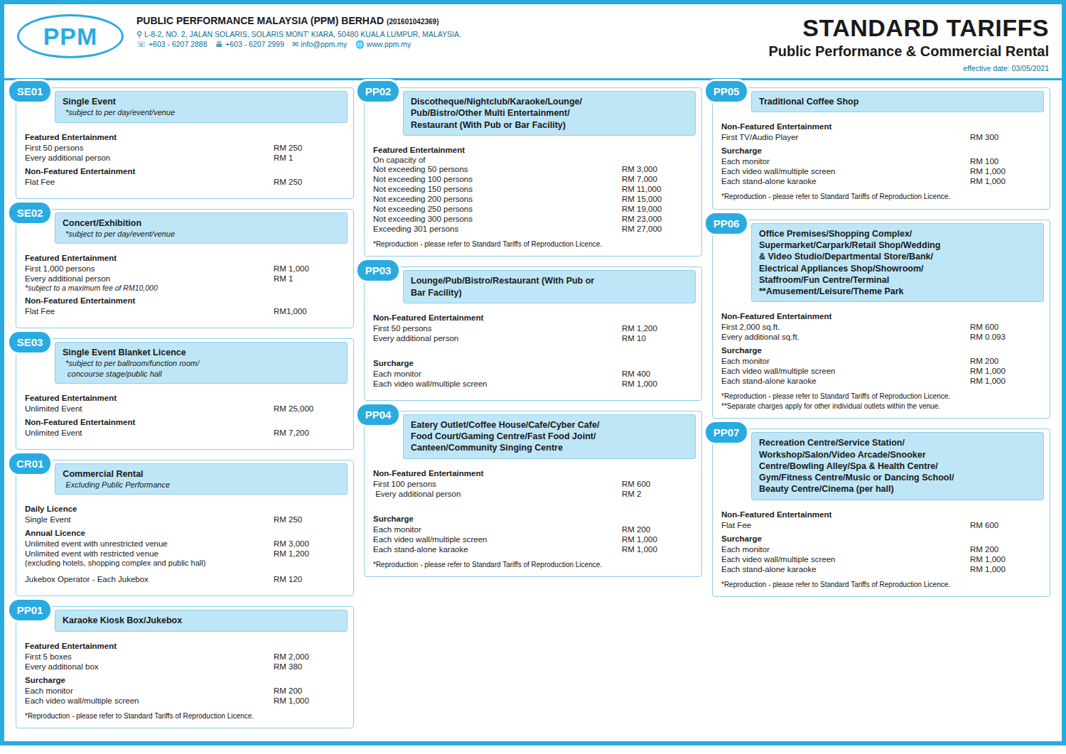PPM
PUBLIC PERFORMANCE MALAYSIA (PPM) BERHAD (201601042369)
⚲ L-8-2, NO. 2, JALAN SOLARIS, SOLARIS MONT' KIARA, 50480 KUALA LUMPUR, MALAYSIA.
☏ +603 - 6207 2888 🖶 +603 - 6207 2999 ✉ info@ppm.my 🌐 www.ppm.my
STANDARD TARIFFS
Public Performance & Commercial Rental
effective date: 03/05/2021
SE01
Single Event *subject to per day/event/venue
Featured Entertainment
| First 50 persons | RM 250 |
| Every additional person | RM 1 |
Non-Featured Entertainment
| Flat Fee | RM 250 |
SE02
Concert/Exhibition *subject to per day/event/venue
Featured Entertainment
| First 1,000 persons | RM 1,000 |
| Every additional person | RM 1 |
*subject to a maximum fee of RM10,000
Non-Featured Entertainment
| Flat Fee | RM1,000 |
SE03
Single Event Blanket Licence *subject to per ballroom/function room/
concourse stage/public hall
Featured Entertainment
| Unlimited Event | RM 25,000 |
Non-Featured Entertainment
| Unlimited Event | RM 7,200 |
CR01
Commercial Rental Excluding Public Performance
Daily Licence
| Single Event | RM 250 |
Annual Licence
| Unlimited event with unrestricted venue | RM 3,000 |
| Unlimited event with restricted venue | RM 1,200 |
(excluding hotels, shopping complex and public hall)
| Jukebox Operator - Each Jukebox | RM 120 |
PP01
Karaoke Kiosk Box/Jukebox
Featured Entertainment
| First 5 boxes | RM 2,000 |
| Every additional box | RM 380 |
Surcharge
| Each monitor | RM 200 |
| Each video wall/multiple screen | RM 1,000 |
*Reproduction - please refer to Standard Tariffs of Reproduction Licence.
PP02
Discotheque/Nightclub/Karaoke/Lounge/
Pub/Bistro/Other Multi Entertainment/
Restaurant (With Pub or Bar Facility)
Featured Entertainment
On capacity of
| Not exceeding 50 persons | RM 3,000 |
| Not exceeding 100 persons | RM 7,000 |
| Not exceeding 150 persons | RM 11,000 |
| Not exceeding 200 persons | RM 15,000 |
| Not exceeding 250 persons | RM 19,000 |
| Not exceeding 300 persons | RM 23,000 |
| Exceeding 301 persons | RM 27,000 |
*Reproduction - please refer to Standard Tariffs of Reproduction Licence.
PP03
Lounge/Pub/Bistro/Restaurant (With Pub or
Bar Facility)
Non-Featured Entertainment
| First 50 persons | RM 1,200 |
| Every additional person | RM 10 |
Surcharge
| Each monitor | RM 400 |
| Each video wall/multiple screen | RM 1,000 |
PP04
Eatery Outlet/Coffee House/Cafe/Cyber Cafe/
Food Court/Gaming Centre/Fast Food Joint/
Canteen/Community Singing Centre
Non-Featured Entertainment
| First 100 persons | RM 600 |
| Every additional person | RM 2 |
Surcharge
| Each monitor | RM 200 |
| Each video wall/multiple screen | RM 1,000 |
| Each stand-alone karaoke | RM 1,000 |
*Reproduction - please refer to Standard Tariffs of Reproduction Licence.
PP05
Traditional Coffee Shop
Non-Featured Entertainment
| First TV/Audio Player | RM 300 |
Surcharge
| Each monitor | RM 100 |
| Each video wall/multiple screen | RM 1,000 |
| Each stand-alone karaoke | RM 1,000 |
*Reproduction - please refer to Standard Tariffs of Reproduction Licence.
PP06
Office Premises/Shopping Complex/
Supermarket/Carpark/Retail Shop/Wedding
& Video Studio/Departmental Store/Bank/
Electrical Appliances Shop/Showroom/
Staffroom/Fun Centre/Terminal
**Amusement/Leisure/Theme Park
Non-Featured Entertainment
| First 2,000 sq.ft. | RM 600 |
| Every additional sq.ft. | RM 0.093 |
Surcharge
| Each monitor | RM 200 |
| Each video wall/multiple screen | RM 1,000 |
| Each stand-alone karaoke | RM 1,000 |
*Reproduction - please refer to Standard Tariffs of Reproduction Licence.
**Separate charges apply for other individual outlets within the venue.
PP07
Recreation Centre/Service Station/
Workshop/Salon/Video Arcade/Snooker
Centre/Bowling Alley/Spa & Health Centre/
Gym/Fitness Centre/Music or Dancing School/
Beauty Centre/Cinema (per hall)
Non-Featured Entertainment
| Flat Fee | RM 600 |
Surcharge
| Each monitor | RM 200 |
| Each video wall/multiple screen | RM 1,000 |
| Each stand-alone karaoke | RM 1,000 |
*Reproduction - please refer to Standard Tariffs of Reproduction Licence.